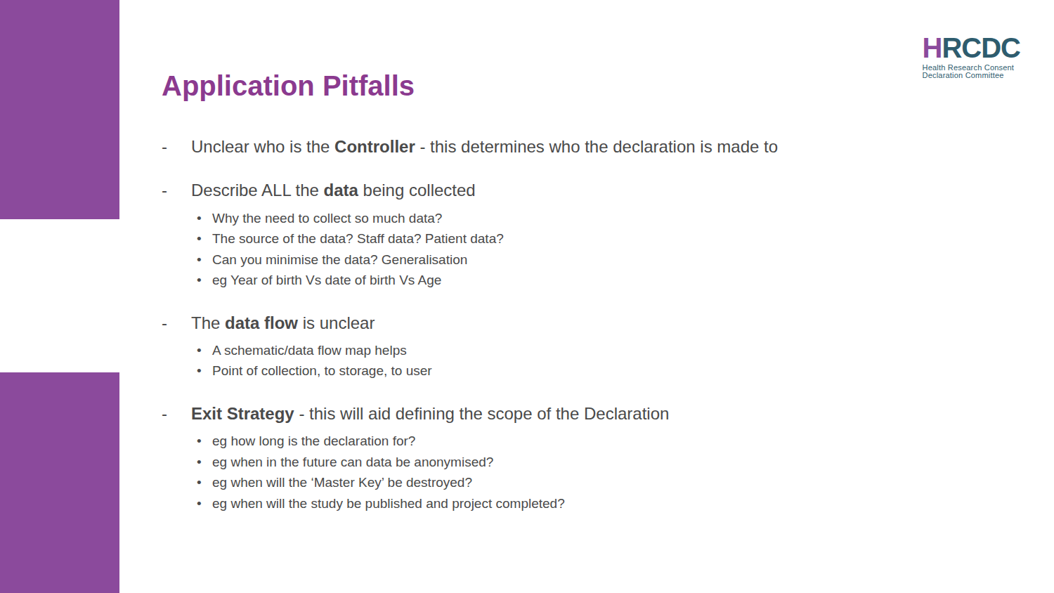HRCDC
Health Research Consent
Declaration Committee
Application Pitfalls
Unclear who is the Controller - this determines who the declaration is made to
Describe ALL the data being collected
Why the need to collect so much data?
The source of the data? Staff data? Patient data?
Can you minimise the data? Generalisation
eg Year of birth Vs date of birth Vs Age
The data flow is unclear
A schematic/data flow map helps
Point of collection, to storage, to user
Exit Strategy - this will aid defining the scope of the Declaration
eg how long is the declaration for?
eg when in the future can data be anonymised?
eg when will the ‘Master Key’ be destroyed?
eg when will the study be published and project completed?